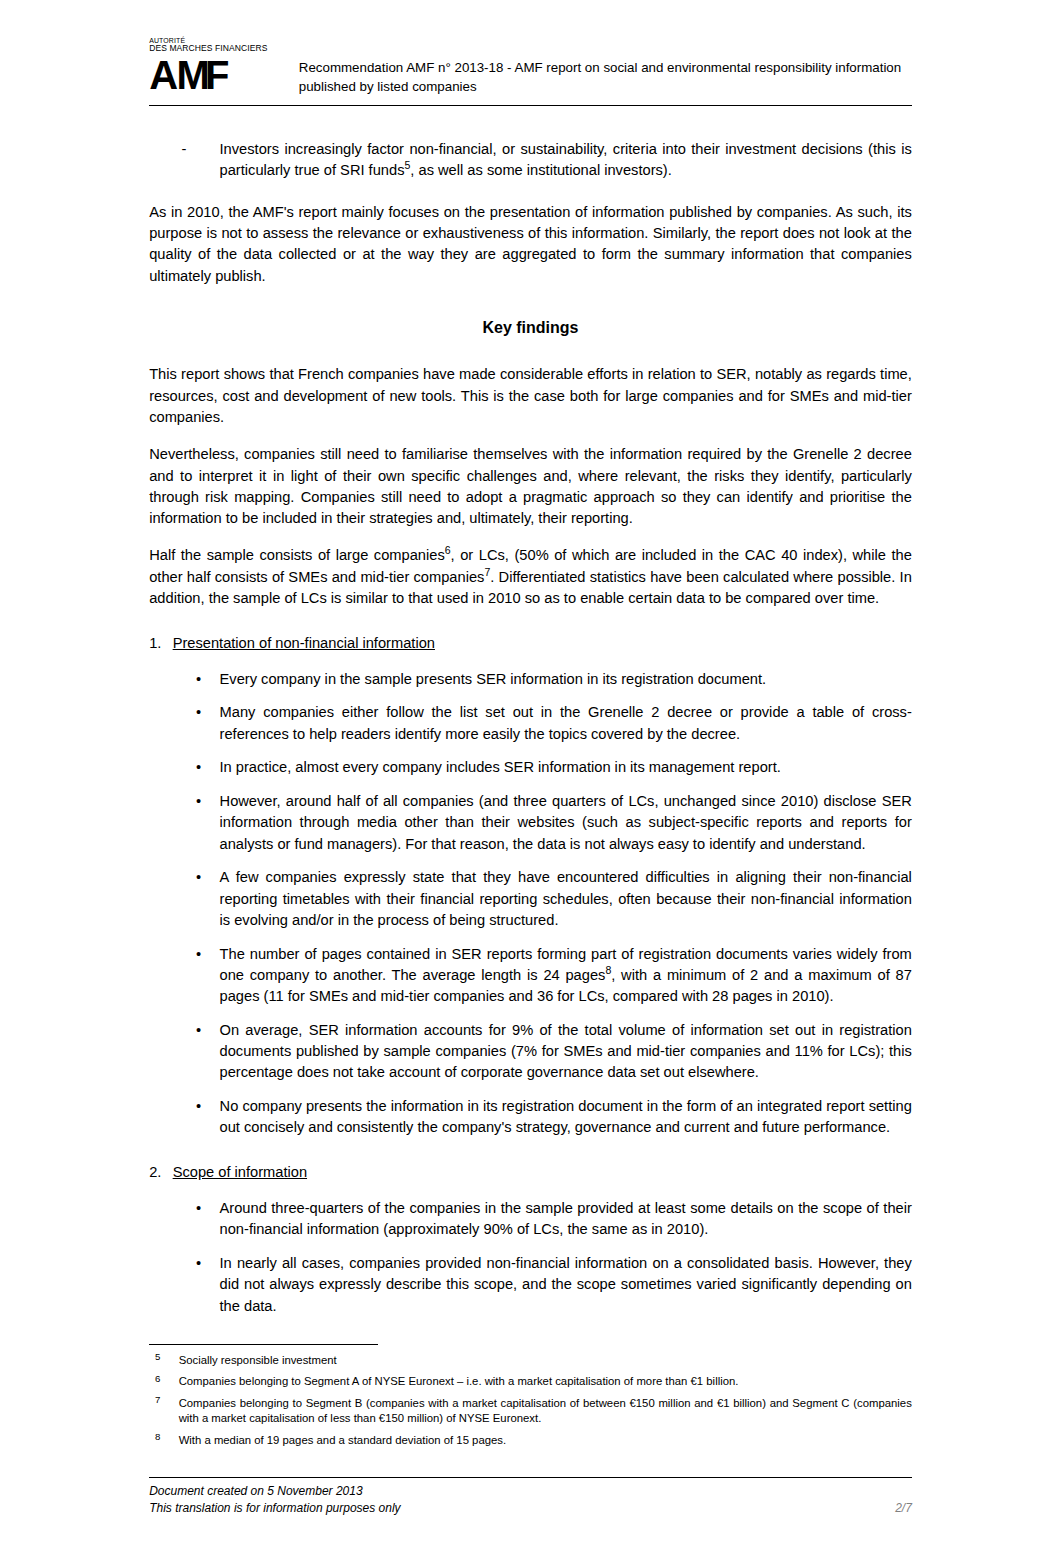AUTORITÉ DES MARCHES FINANCIERS AMF
Recommendation AMF n° 2013-18 - AMF report on social and environmental responsibility information published by listed companies
- Investors increasingly factor non-financial, or sustainability, criteria into their investment decisions (this is particularly true of SRI funds5, as well as some institutional investors).
As in 2010, the AMF's report mainly focuses on the presentation of information published by companies. As such, its purpose is not to assess the relevance or exhaustiveness of this information. Similarly, the report does not look at the quality of the data collected or at the way they are aggregated to form the summary information that companies ultimately publish.
Key findings
This report shows that French companies have made considerable efforts in relation to SER, notably as regards time, resources, cost and development of new tools. This is the case both for large companies and for SMEs and mid-tier companies.
Nevertheless, companies still need to familiarise themselves with the information required by the Grenelle 2 decree and to interpret it in light of their own specific challenges and, where relevant, the risks they identify, particularly through risk mapping. Companies still need to adopt a pragmatic approach so they can identify and prioritise the information to be included in their strategies and, ultimately, their reporting.
Half the sample consists of large companies6, or LCs, (50% of which are included in the CAC 40 index), while the other half consists of SMEs and mid-tier companies7. Differentiated statistics have been calculated where possible. In addition, the sample of LCs is similar to that used in 2010 so as to enable certain data to be compared over time.
1. Presentation of non-financial information
Every company in the sample presents SER information in its registration document.
Many companies either follow the list set out in the Grenelle 2 decree or provide a table of cross-references to help readers identify more easily the topics covered by the decree.
In practice, almost every company includes SER information in its management report.
However, around half of all companies (and three quarters of LCs, unchanged since 2010) disclose SER information through media other than their websites (such as subject-specific reports and reports for analysts or fund managers). For that reason, the data is not always easy to identify and understand.
A few companies expressly state that they have encountered difficulties in aligning their non-financial reporting timetables with their financial reporting schedules, often because their non-financial information is evolving and/or in the process of being structured.
The number of pages contained in SER reports forming part of registration documents varies widely from one company to another. The average length is 24 pages8, with a minimum of 2 and a maximum of 87 pages (11 for SMEs and mid-tier companies and 36 for LCs, compared with 28 pages in 2010).
On average, SER information accounts for 9% of the total volume of information set out in registration documents published by sample companies (7% for SMEs and mid-tier companies and 11% for LCs); this percentage does not take account of corporate governance data set out elsewhere.
No company presents the information in its registration document in the form of an integrated report setting out concisely and consistently the company's strategy, governance and current and future performance.
2. Scope of information
Around three-quarters of the companies in the sample provided at least some details on the scope of their non-financial information (approximately 90% of LCs, the same as in 2010).
In nearly all cases, companies provided non-financial information on a consolidated basis. However, they did not always expressly describe this scope, and the scope sometimes varied significantly depending on the data.
Socially responsible investment
Companies belonging to Segment A of NYSE Euronext – i.e. with a market capitalisation of more than €1 billion.
Companies belonging to Segment B (companies with a market capitalisation of between €150 million and €1 billion) and Segment C (companies with a market capitalisation of less than €150 million) of NYSE Euronext.
With a median of 19 pages and a standard deviation of 15 pages.
Document created on 5 November 2013
This translation is for information purposes only
2/7